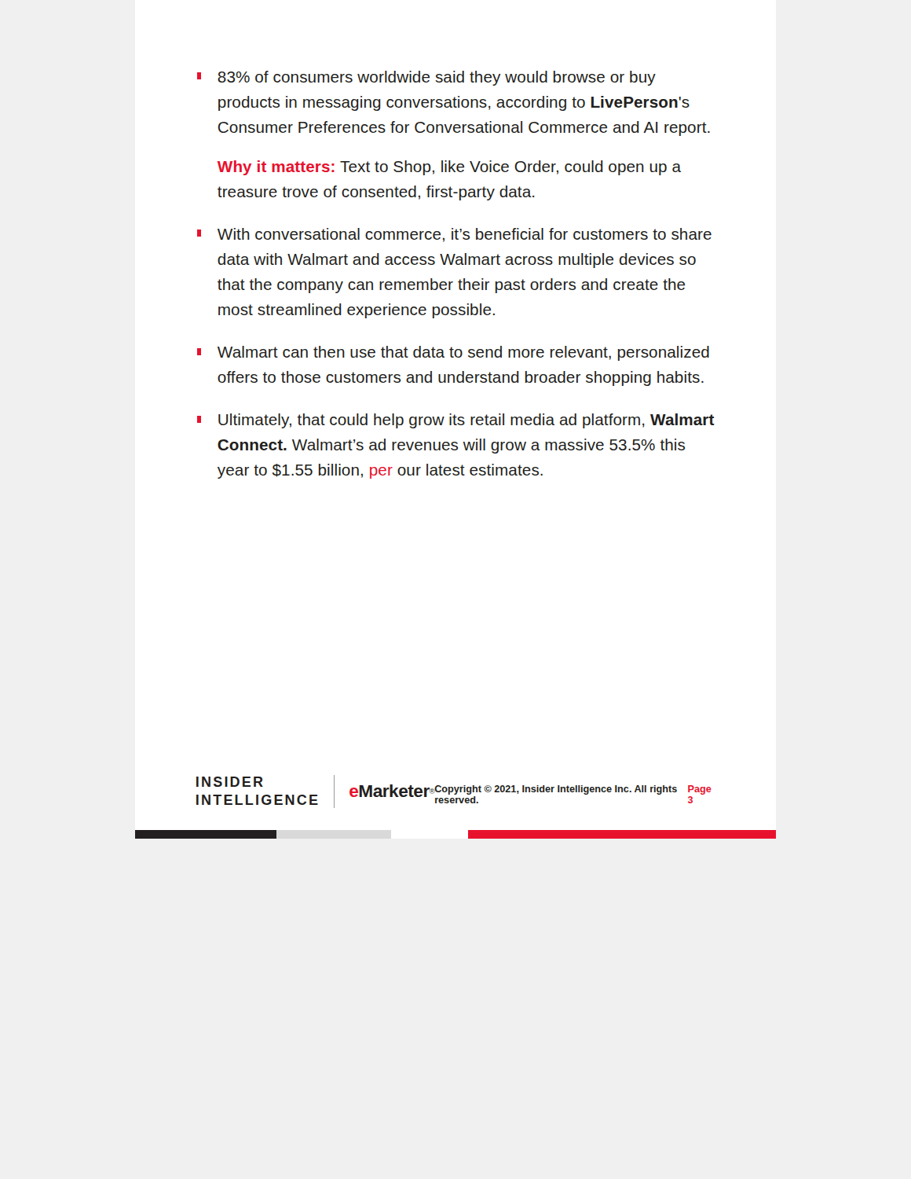83% of consumers worldwide said they would browse or buy products in messaging conversations, according to LivePerson's Consumer Preferences for Conversational Commerce and AI report.
Why it matters: Text to Shop, like Voice Order, could open up a treasure trove of consented, first-party data.
With conversational commerce, it’s beneficial for customers to share data with Walmart and access Walmart across multiple devices so that the company can remember their past orders and create the most streamlined experience possible.
Walmart can then use that data to send more relevant, personalized offers to those customers and understand broader shopping habits.
Ultimately, that could help grow its retail media ad platform, Walmart Connect. Walmart’s ad revenues will grow a massive 53.5% this year to $1.55 billion, per our latest estimates.
INSIDER
INTELLIGENCE
e Marketer®
Copyright © 2021, Insider Intelligence Inc. All rights reserved.
Page 3